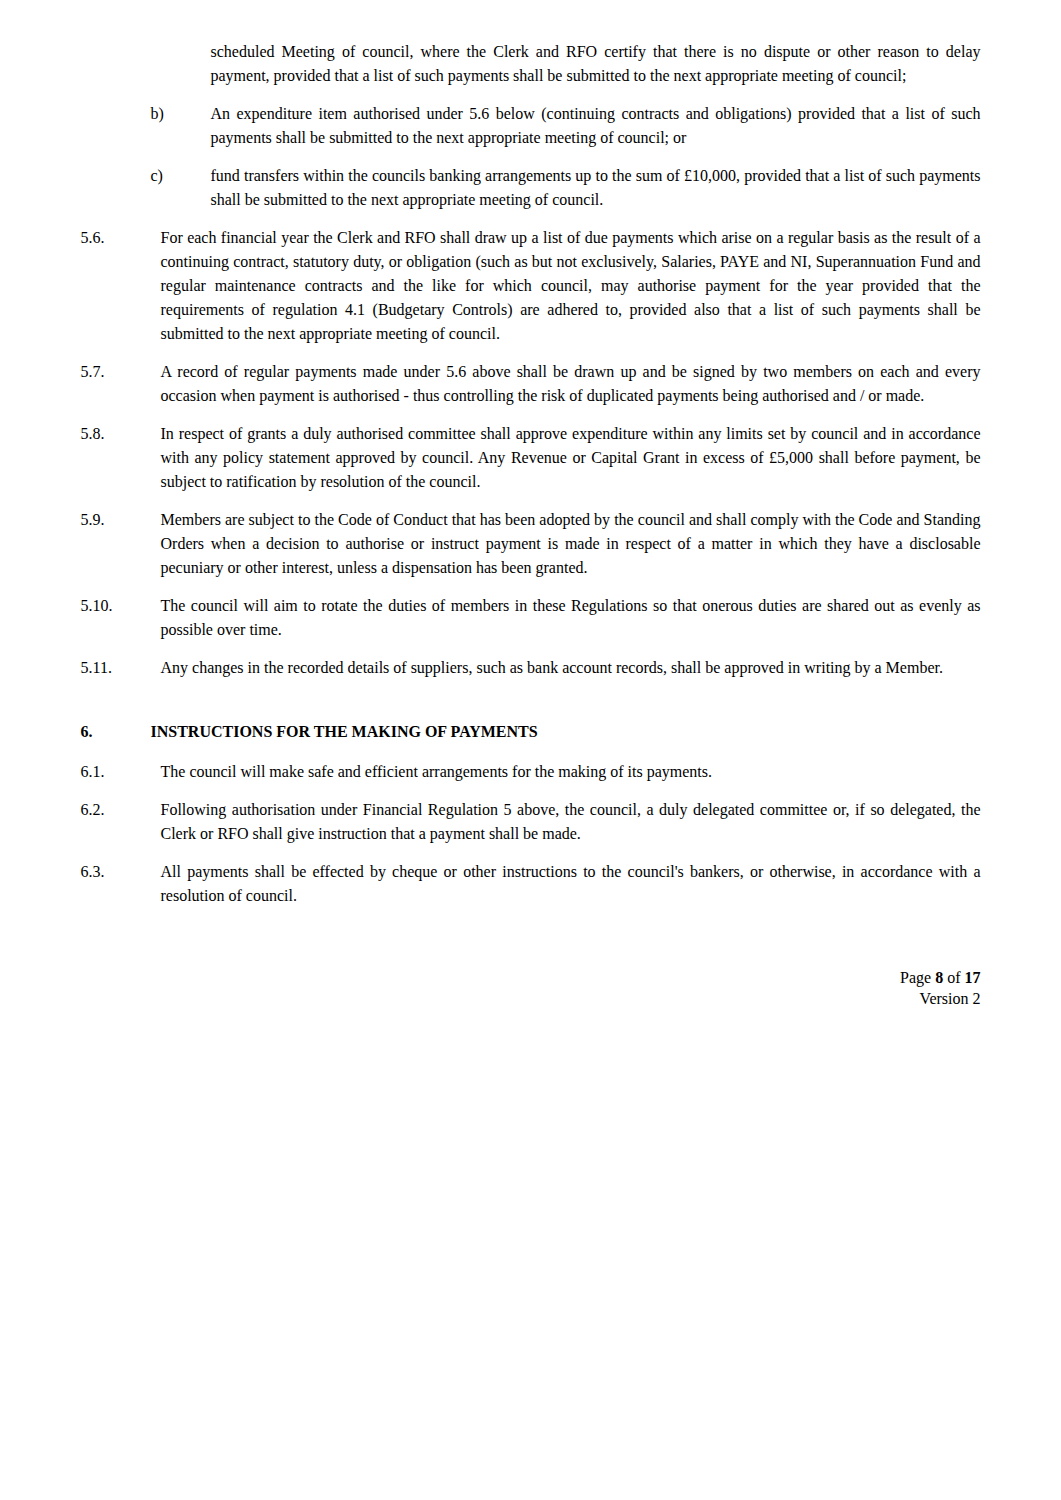scheduled Meeting of council, where the Clerk and RFO certify that there is no dispute or other reason to delay payment, provided that a list of such payments shall be submitted to the next appropriate meeting of council;
b)
An expenditure item authorised under 5.6 below (continuing contracts and obligations) provided that a list of such payments shall be submitted to the next appropriate meeting of council; or
c)
fund transfers within the councils banking arrangements up to the sum of £10,000, provided that a list of such payments shall be submitted to the next appropriate meeting of council.
5.6.
For each financial year the Clerk and RFO shall draw up a list of due payments which arise on a regular basis as the result of a continuing contract, statutory duty, or obligation (such as but not exclusively, Salaries, PAYE and NI, Superannuation Fund and regular maintenance contracts and the like for which council, may authorise payment for the year provided that the requirements of regulation 4.1 (Budgetary Controls) are adhered to, provided also that a list of such payments shall be submitted to the next appropriate meeting of council.
5.7.
A record of regular payments made under 5.6 above shall be drawn up and be signed by two members on each and every occasion when payment is authorised - thus controlling the risk of duplicated payments being authorised and / or made.
5.8.
In respect of grants a duly authorised committee shall approve expenditure within any limits set by council and in accordance with any policy statement approved by council. Any Revenue or Capital Grant in excess of £5,000 shall before payment, be subject to ratification by resolution of the council.
5.9.
Members are subject to the Code of Conduct that has been adopted by the council and shall comply with the Code and Standing Orders when a decision to authorise or instruct payment is made in respect of a matter in which they have a disclosable pecuniary or other interest, unless a dispensation has been granted.
5.10.
The council will aim to rotate the duties of members in these Regulations so that onerous duties are shared out as evenly as possible over time.
5.11.
Any changes in the recorded details of suppliers, such as bank account records, shall be approved in writing by a Member.
6. INSTRUCTIONS FOR THE MAKING OF PAYMENTS
6.1.
The council will make safe and efficient arrangements for the making of its payments.
6.2.
Following authorisation under Financial Regulation 5 above, the council, a duly delegated committee or, if so delegated, the Clerk or RFO shall give instruction that a payment shall be made.
6.3.
All payments shall be effected by cheque or other instructions to the council's bankers, or otherwise, in accordance with a resolution of council.
Page 8 of 17
Version 2